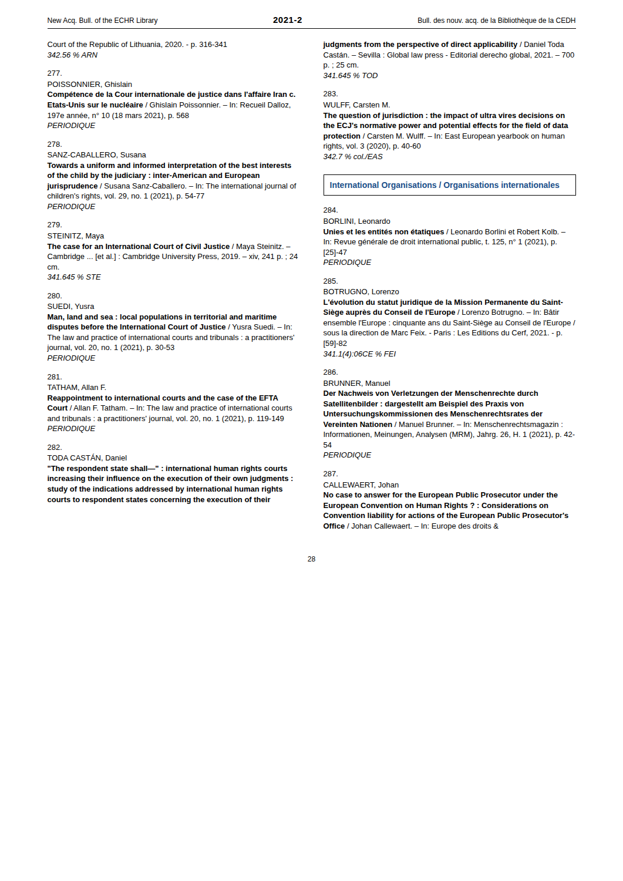New Acq. Bull. of the ECHR Library 2021-2 Bull. des nouv. acq. de la Bibliothèque de la CEDH
Court of the Republic of Lithuania, 2020. - p. 316-341
342.56 % ARN
277.
POISSONNIER, Ghislain
Compétence de la Cour internationale de justice dans l'affaire Iran c. Etats-Unis sur le nucléaire / Ghislain Poissonnier. – In: Recueil Dalloz, 197e année, n° 10 (18 mars 2021), p. 568
PERIODIQUE
278.
SANZ-CABALLERO, Susana
Towards a uniform and informed interpretation of the best interests of the child by the judiciary : inter-American and European jurisprudence / Susana Sanz-Caballero. – In: The international journal of children's rights, vol. 29, no. 1 (2021), p. 54-77
PERIODIQUE
279.
STEINITZ, Maya
The case for an International Court of Civil Justice / Maya Steinitz. – Cambridge ... [et al.] : Cambridge University Press, 2019. – xiv, 241 p. ; 24 cm.
341.645 % STE
280.
SUEDI, Yusra
Man, land and sea : local populations in territorial and maritime disputes before the International Court of Justice / Yusra Suedi. – In: The law and practice of international courts and tribunals : a practitioners' journal, vol. 20, no. 1 (2021), p. 30-53
PERIODIQUE
281.
TATHAM, Allan F.
Reappointment to international courts and the case of the EFTA Court / Allan F. Tatham. – In: The law and practice of international courts and tribunals : a practitioners' journal, vol. 20, no. 1 (2021), p. 119-149
PERIODIQUE
282.
TODA CASTÁN, Daniel
"The respondent state shall—" : international human rights courts increasing their influence on the execution of their own judgments : study of the indications addressed by international human rights courts to respondent states concerning the execution of their
judgments from the perspective of direct applicability / Daniel Toda Castán. – Sevilla : Global law press - Editorial derecho global, 2021. – 700 p. ; 25 cm.
341.645 % TOD
283.
WULFF, Carsten M.
The question of jurisdiction : the impact of ultra vires decisions on the ECJ's normative power and potential effects for the field of data protection / Carsten M. Wulff. – In: East European yearbook on human rights, vol. 3 (2020), p. 40-60
342.7 % col./EAS
International Organisations / Organisations internationales
284.
BORLINI, Leonardo
Unies et les entités non étatiques / Leonardo Borlini et Robert Kolb. – In: Revue générale de droit international public, t. 125, n° 1 (2021), p. [25]-47
PERIODIQUE
285.
BOTRUGNO, Lorenzo
L'évolution du statut juridique de la Mission Permanente du Saint-Siège auprès du Conseil de l'Europe / Lorenzo Botrugno. – In: Bâtir ensemble l'Europe : cinquante ans du Saint-Siège au Conseil de l'Europe / sous la direction de Marc Feix. - Paris : Les Editions du Cerf, 2021. - p. [59]-82
341.1(4):06CE % FEI
286.
BRUNNER, Manuel
Der Nachweis von Verletzungen der Menschenrechte durch Satellitenbilder : dargestellt am Beispiel des Praxis von Untersuchungskommissionen des Menschenrechtsrates der Vereinten Nationen / Manuel Brunner. – In: Menschenrechtsmagazin : Informationen, Meinungen, Analysen (MRM), Jahrg. 26, H. 1 (2021), p. 42-54
PERIODIQUE
287.
CALLEWAERT, Johan
No case to answer for the European Public Prosecutor under the European Convention on Human Rights ? : Considerations on Convention liability for actions of the European Public Prosecutor's Office / Johan Callewaert. – In: Europe des droits &
28